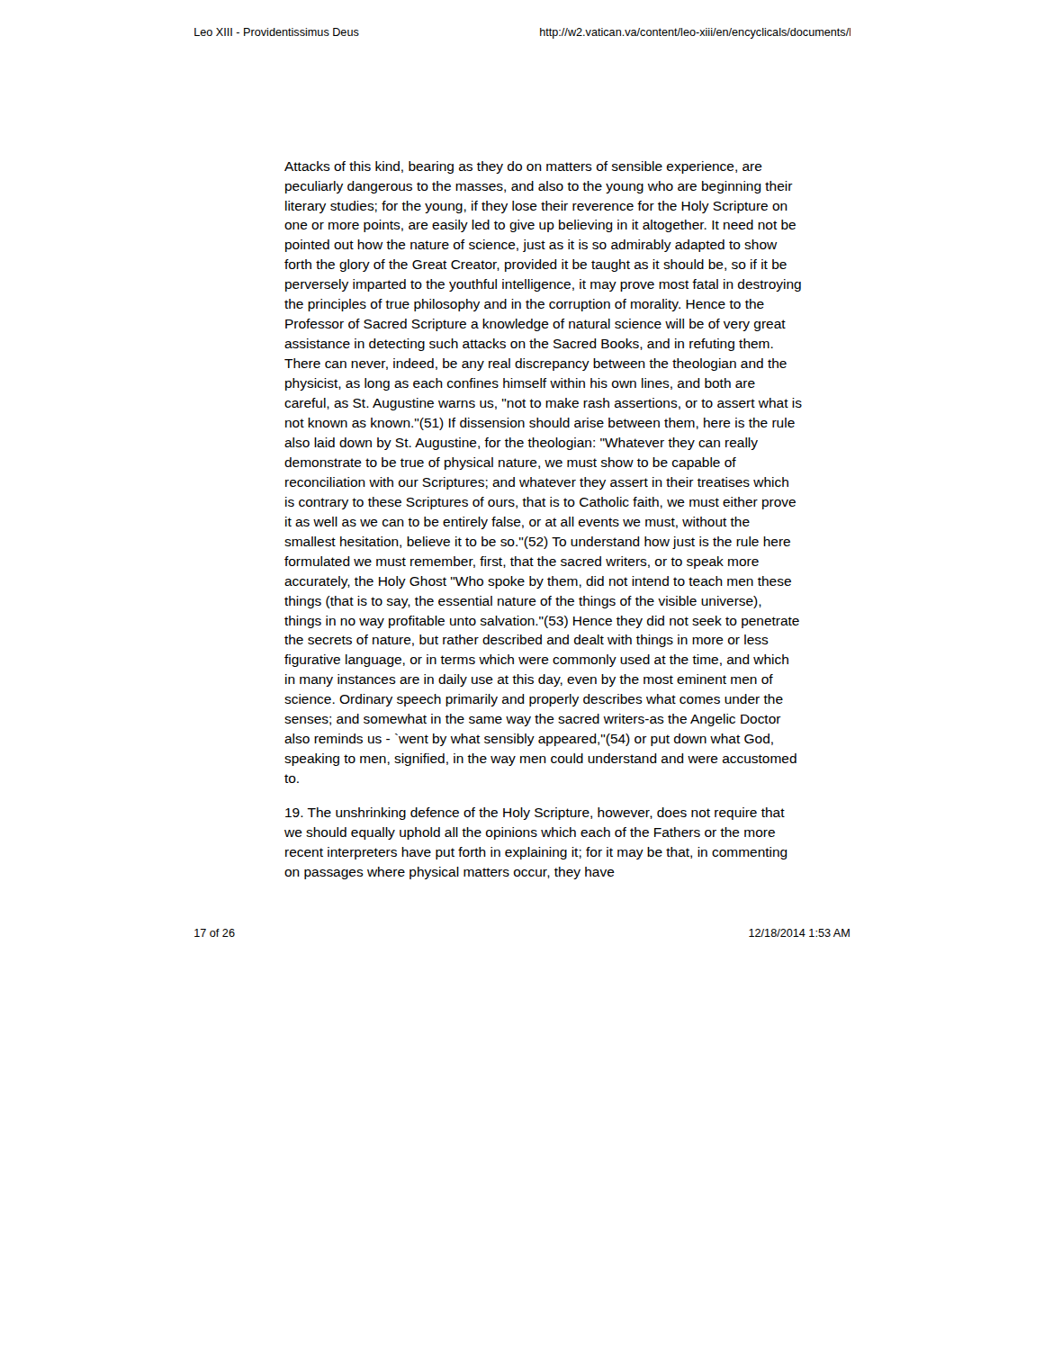Leo XIII - Providentissimus Deus http://w2.vatican.va/content/leo-xiii/en/encyclicals/documents/hf_l-xiii_...
Attacks of this kind, bearing as they do on matters of sensible experience, are peculiarly dangerous to the masses, and also to the young who are beginning their literary studies; for the young, if they lose their reverence for the Holy Scripture on one or more points, are easily led to give up believing in it altogether. It need not be pointed out how the nature of science, just as it is so admirably adapted to show forth the glory of the Great Creator, provided it be taught as it should be, so if it be perversely imparted to the youthful intelligence, it may prove most fatal in destroying the principles of true philosophy and in the corruption of morality. Hence to the Professor of Sacred Scripture a knowledge of natural science will be of very great assistance in detecting such attacks on the Sacred Books, and in refuting them. There can never, indeed, be any real discrepancy between the theologian and the physicist, as long as each confines himself within his own lines, and both are careful, as St. Augustine warns us, "not to make rash assertions, or to assert what is not known as known."(51) If dissension should arise between them, here is the rule also laid down by St. Augustine, for the theologian: "Whatever they can really demonstrate to be true of physical nature, we must show to be capable of reconciliation with our Scriptures; and whatever they assert in their treatises which is contrary to these Scriptures of ours, that is to Catholic faith, we must either prove it as well as we can to be entirely false, or at all events we must, without the smallest hesitation, believe it to be so."(52) To understand how just is the rule here formulated we must remember, first, that the sacred writers, or to speak more accurately, the Holy Ghost "Who spoke by them, did not intend to teach men these things (that is to say, the essential nature of the things of the visible universe), things in no way profitable unto salvation."(53) Hence they did not seek to penetrate the secrets of nature, but rather described and dealt with things in more or less figurative language, or in terms which were commonly used at the time, and which in many instances are in daily use at this day, even by the most eminent men of science. Ordinary speech primarily and properly describes what comes under the senses; and somewhat in the same way the sacred writers-as the Angelic Doctor also reminds us - `went by what sensibly appeared,"(54) or put down what God, speaking to men, signified, in the way men could understand and were accustomed to.
19. The unshrinking defence of the Holy Scripture, however, does not require that we should equally uphold all the opinions which each of the Fathers or the more recent interpreters have put forth in explaining it; for it may be that, in commenting on passages where physical matters occur, they have
17 of 26 12/18/2014 1:53 AM